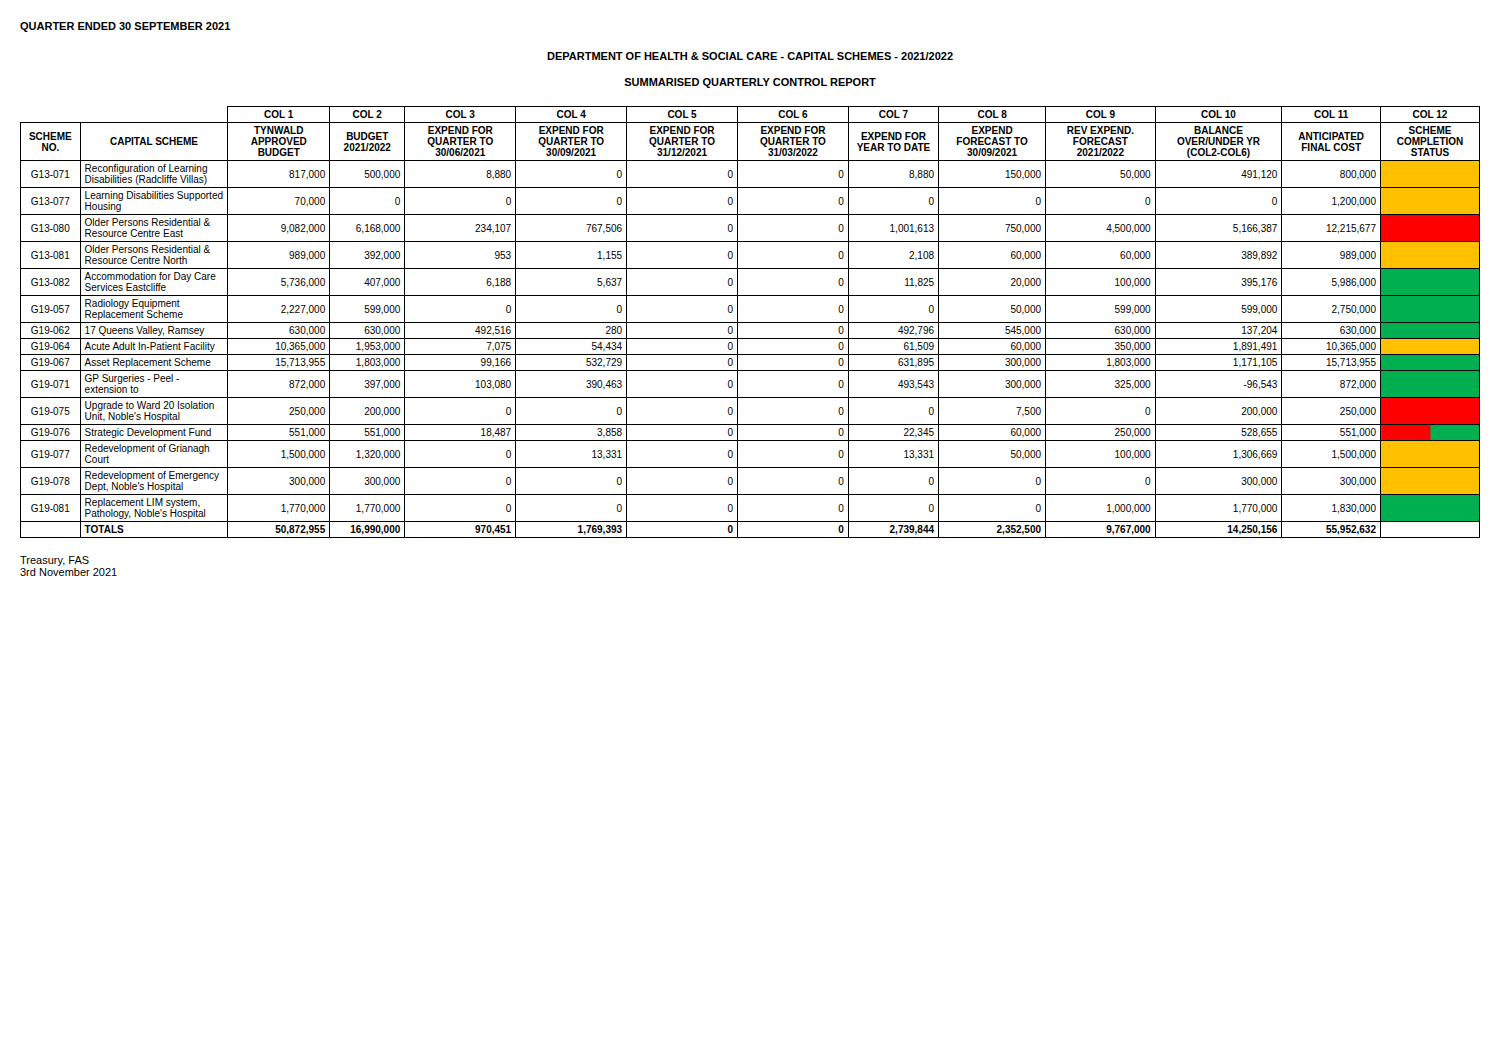QUARTER ENDED 30 SEPTEMBER 2021
DEPARTMENT OF HEALTH & SOCIAL CARE - CAPITAL SCHEMES - 2021/2022
SUMMARISED QUARTERLY CONTROL REPORT
| | | COL 1 | COL 2 | COL 3 | COL 4 | COL 5 | COL 6 | COL 7 | COL 8 | COL 9 | COL 10 | COL 11 | COL 12 |
| --- | --- | --- | --- | --- | --- | --- | --- | --- | --- | --- | --- | --- | --- |
| SCHEME NO. | CAPITAL SCHEME | TYNWALD APPROVED BUDGET | BUDGET 2021/2022 | EXPEND FOR QUARTER TO 30/06/2021 | EXPEND FOR QUARTER TO 30/09/2021 | EXPEND FOR QUARTER TO 31/12/2021 | EXPEND FOR QUARTER TO 31/03/2022 | EXPEND FOR YEAR TO DATE | EXPEND FORECAST TO 30/09/2021 | REV EXPEND. FORECAST 2021/2022 | BALANCE OVER/UNDER YR (COL2-COL6) | ANTICIPATED FINAL COST | SCHEME COMPLETION STATUS |
| G13-071 | Reconfiguration of Learning Disabilities (Radcliffe Villas) | 817,000 | 500,000 | 8,880 | 0 | 0 | 0 | 8,880 | 150,000 | 50,000 | 491,120 | 800,000 | |
| G13-077 | Learning Disabilities Supported Housing | 70,000 | 0 | 0 | 0 | 0 | 0 | 0 | 0 | 0 | 0 | 1,200,000 | |
| G13-080 | Older Persons Residential & Resource Centre East | 9,082,000 | 6,168,000 | 234,107 | 767,506 | 0 | 0 | 1,001,613 | 750,000 | 4,500,000 | 5,166,387 | 12,215,677 | |
| G13-081 | Older Persons Residential & Resource Centre North | 989,000 | 392,000 | 953 | 1,155 | 0 | 0 | 2,108 | 60,000 | 60,000 | 389,892 | 989,000 | |
| G13-082 | Accommodation for Day Care Services Eastcliffe | 5,736,000 | 407,000 | 6,188 | 5,637 | 0 | 0 | 11,825 | 20,000 | 100,000 | 395,176 | 5,986,000 | |
| G19-057 | Radiology Equipment Replacement Scheme | 2,227,000 | 599,000 | 0 | 0 | 0 | 0 | 0 | 50,000 | 599,000 | 599,000 | 2,750,000 | |
| G19-062 | 17 Queens Valley, Ramsey | 630,000 | 630,000 | 492,516 | 280 | 0 | 0 | 492,796 | 545,000 | 630,000 | 137,204 | 630,000 | |
| G19-064 | Acute Adult In-Patient Facility | 10,365,000 | 1,953,000 | 7,075 | 54,434 | 0 | 0 | 61,509 | 60,000 | 350,000 | 1,891,491 | 10,365,000 | |
| G19-067 | Asset Replacement Scheme | 15,713,955 | 1,803,000 | 99,166 | 532,729 | 0 | 0 | 631,895 | 300,000 | 1,803,000 | 1,171,105 | 15,713,955 | |
| G19-071 | GP Surgeries - Peel - extension to | 872,000 | 397,000 | 103,080 | 390,463 | 0 | 0 | 493,543 | 300,000 | 325,000 | -96,543 | 872,000 | |
| G19-075 | Upgrade to Ward 20 Isolation Unit, Noble's Hospital | 250,000 | 200,000 | 0 | 0 | 0 | 0 | 0 | 7,500 | 0 | 200,000 | 250,000 | |
| G19-076 | Strategic Development Fund | 551,000 | 551,000 | 18,487 | 3,858 | 0 | 0 | 22,345 | 60,000 | 250,000 | 528,655 | 551,000 | |
| G19-077 | Redevelopment of Grianagh Court | 1,500,000 | 1,320,000 | 0 | 13,331 | 0 | 0 | 13,331 | 50,000 | 100,000 | 1,306,669 | 1,500,000 | |
| G19-078 | Redevelopment of Emergency Dept, Noble's Hospital | 300,000 | 300,000 | 0 | 0 | 0 | 0 | 0 | 0 | 0 | 300,000 | 300,000 | |
| G19-081 | Replacement LIM system, Pathology, Noble's Hospital | 1,770,000 | 1,770,000 | 0 | 0 | 0 | 0 | 0 | 0 | 1,000,000 | 1,770,000 | 1,830,000 | |
| | TOTALS | 50,872,955 | 16,990,000 | 970,451 | 1,769,393 | 0 | 0 | 2,739,844 | 2,352,500 | 9,767,000 | 14,250,156 | 55,952,632 | |
Treasury, FAS
3rd November 2021